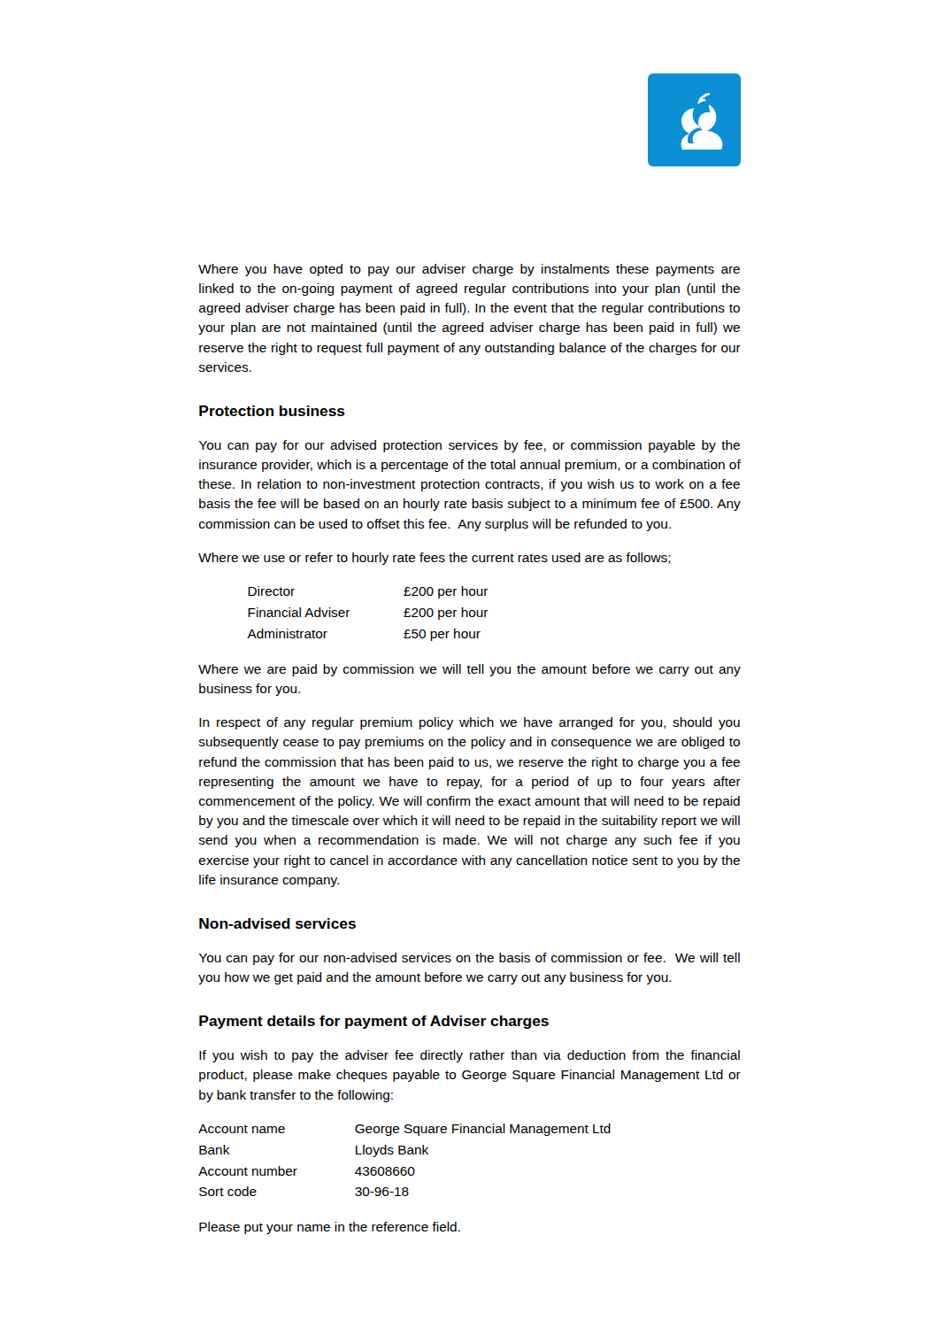Where you have opted to pay our adviser charge by instalments these payments are linked to the on-going payment of agreed regular contributions into your plan (until the agreed adviser charge has been paid in full). In the event that the regular contributions to your plan are not maintained (until the agreed adviser charge has been paid in full) we reserve the right to request full payment of any outstanding balance of the charges for our services.
Protection business
You can pay for our advised protection services by fee, or commission payable by the insurance provider, which is a percentage of the total annual premium, or a combination of these. In relation to non-investment protection contracts, if you wish us to work on a fee basis the fee will be based on an hourly rate basis subject to a minimum fee of £500. Any commission can be used to offset this fee. Any surplus will be refunded to you.
Where we use or refer to hourly rate fees the current rates used are as follows;
| Director | £200 per hour |
| Financial Adviser | £200 per hour |
| Administrator | £50 per hour |
Where we are paid by commission we will tell you the amount before we carry out any business for you.
In respect of any regular premium policy which we have arranged for you, should you subsequently cease to pay premiums on the policy and in consequence we are obliged to refund the commission that has been paid to us, we reserve the right to charge you a fee representing the amount we have to repay, for a period of up to four years after commencement of the policy. We will confirm the exact amount that will need to be repaid by you and the timescale over which it will need to be repaid in the suitability report we will send you when a recommendation is made. We will not charge any such fee if you exercise your right to cancel in accordance with any cancellation notice sent to you by the life insurance company.
Non-advised services
You can pay for our non-advised services on the basis of commission or fee. We will tell you how we get paid and the amount before we carry out any business for you.
Payment details for payment of Adviser charges
If you wish to pay the adviser fee directly rather than via deduction from the financial product, please make cheques payable to George Square Financial Management Ltd or by bank transfer to the following:
| Account name | George Square Financial Management Ltd |
| Bank | Lloyds Bank |
| Account number | 43608660 |
| Sort code | 30-96-18 |
Please put your name in the reference field.